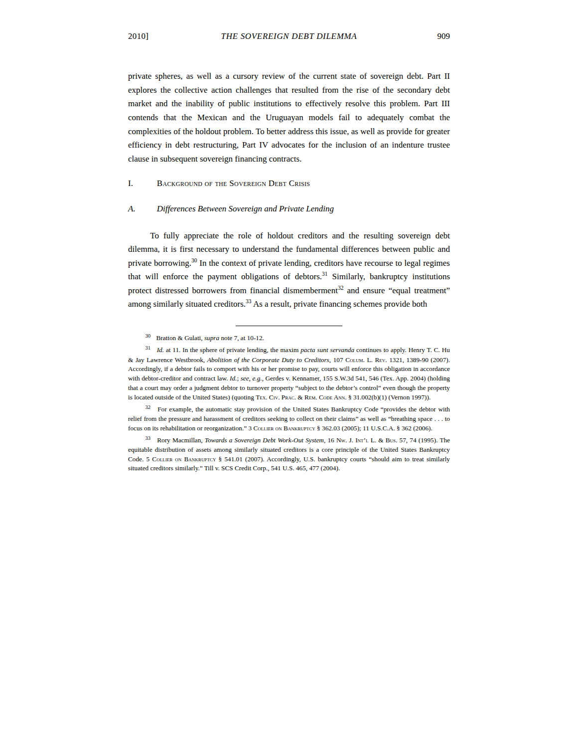2010]
THE SOVEREIGN DEBT DILEMMA
909
private spheres, as well as a cursory review of the current state of sovereign debt. Part II explores the collective action challenges that resulted from the rise of the secondary debt market and the inability of public institutions to effectively resolve this problem. Part III contends that the Mexican and the Uruguayan models fail to adequately combat the complexities of the holdout problem. To better address this issue, as well as provide for greater efficiency in debt restructuring, Part IV advocates for the inclusion of an indenture trustee clause in subsequent sovereign financing contracts.
I. Background of the Sovereign Debt Crisis
A. Differences Between Sovereign and Private Lending
To fully appreciate the role of holdout creditors and the resulting sovereign debt dilemma, it is first necessary to understand the fundamental differences between public and private borrowing.30 In the context of private lending, creditors have recourse to legal regimes that will enforce the payment obligations of debtors.31 Similarly, bankruptcy institutions protect distressed borrowers from financial dismemberment32 and ensure “equal treatment” among similarly situated creditors.33 As a result, private financing schemes provide both
30 Bratton & Gulati, supra note 7, at 10-12.
31 Id. at 11. In the sphere of private lending, the maxim pacta sunt servanda continues to apply. Henry T. C. Hu & Jay Lawrence Westbrook, Abolition of the Corporate Duty to Creditors, 107 Colum. L. Rev. 1321, 1389-90 (2007). Accordingly, if a debtor fails to comport with his or her promise to pay, courts will enforce this obligation in accordance with debtor-creditor and contract law. Id.; see, e.g., Gerdes v. Kennamer, 155 S.W.3d 541, 546 (Tex. App. 2004) (holding that a court may order a judgment debtor to turnover property “subject to the debtor’s control” even though the property is located outside of the United States) (quoting Tex. Civ. Prac. & Rem. Code Ann. § 31.002(b)(1) (Vernon 1997)).
32 For example, the automatic stay provision of the United States Bankruptcy Code “provides the debtor with relief from the pressure and harassment of creditors seeking to collect on their claims” as well as “breathing space . . . to focus on its rehabilitation or reorganization.” 3 Collier on Bankruptcy § 362.03 (2005); 11 U.S.C.A. § 362 (2006).
33 Rory Macmillan, Towards a Sovereign Debt Work-Out System, 16 Nw. J. Int’l L. & Bus. 57, 74 (1995). The equitable distribution of assets among similarly situated creditors is a core principle of the United States Bankruptcy Code. 5 Collier on Bankruptcy § 541.01 (2007). Accordingly, U.S. bankruptcy courts “should aim to treat similarly situated creditors similarly.” Till v. SCS Credit Corp., 541 U.S. 465, 477 (2004).